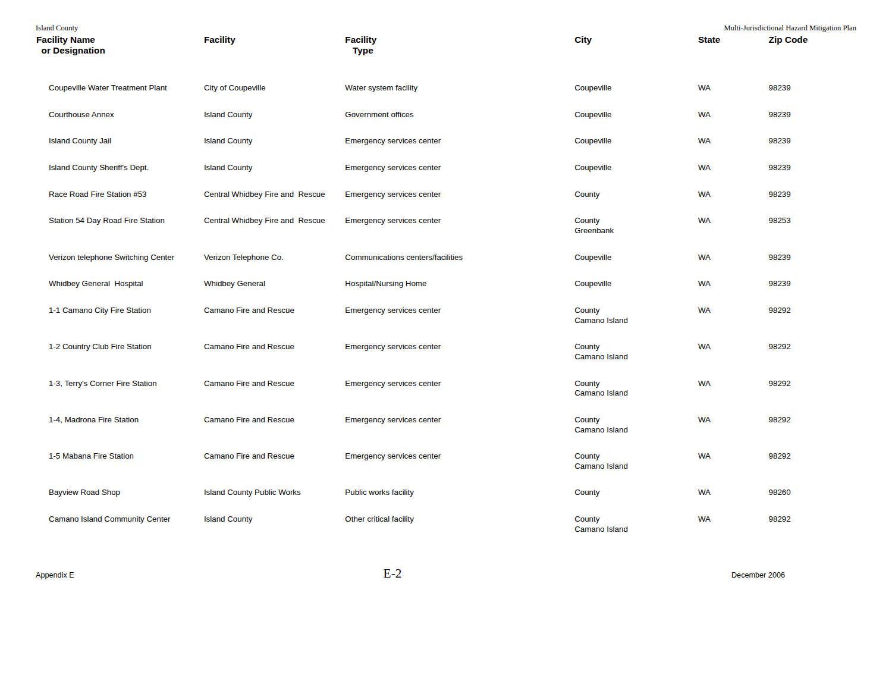Island County
Multi-Jurisdictional Hazard Mitigation Plan
| Facility Name or Designation | Facility | Facility Type | City | State | Zip Code |
| --- | --- | --- | --- | --- | --- |
| Coupeville Water Treatment Plant | City of Coupeville | Water system facility | Coupeville | WA | 98239 |
| Courthouse Annex | Island County | Government offices | Coupeville | WA | 98239 |
| Island County Jail | Island County | Emergency services center | Coupeville | WA | 98239 |
| Island County Sheriff's Dept. | Island County | Emergency services center | Coupeville | WA | 98239 |
| Race Road Fire Station #53 | Central Whidbey Fire and Rescue | Emergency services center | County | WA | 98239 |
| Station 54 Day Road Fire Station | Central Whidbey Fire and Rescue | Emergency services center | County Greenbank | WA | 98253 |
| Verizon telephone Switching Center | Verizon Telephone Co. | Communications centers/facilities | Coupeville | WA | 98239 |
| Whidbey General Hospital | Whidbey General | Hospital/Nursing Home | Coupeville | WA | 98239 |
| 1-1 Camano City Fire Station | Camano Fire and Rescue | Emergency services center | County Camano Island | WA | 98292 |
| 1-2 Country Club Fire Station | Camano Fire and Rescue | Emergency services center | County Camano Island | WA | 98292 |
| 1-3, Terry's Corner Fire Station | Camano Fire and Rescue | Emergency services center | County Camano Island | WA | 98292 |
| 1-4, Madrona Fire Station | Camano Fire and Rescue | Emergency services center | County Camano Island | WA | 98292 |
| 1-5 Mabana Fire Station | Camano Fire and Rescue | Emergency services center | County Camano Island | WA | 98292 |
| Bayview Road Shop | Island County Public Works | Public works facility | County | WA | 98260 |
| Camano Island Community Center | Island County | Other critical facility | County Camano Island | WA | 98292 |
Appendix E
E-2
December 2006